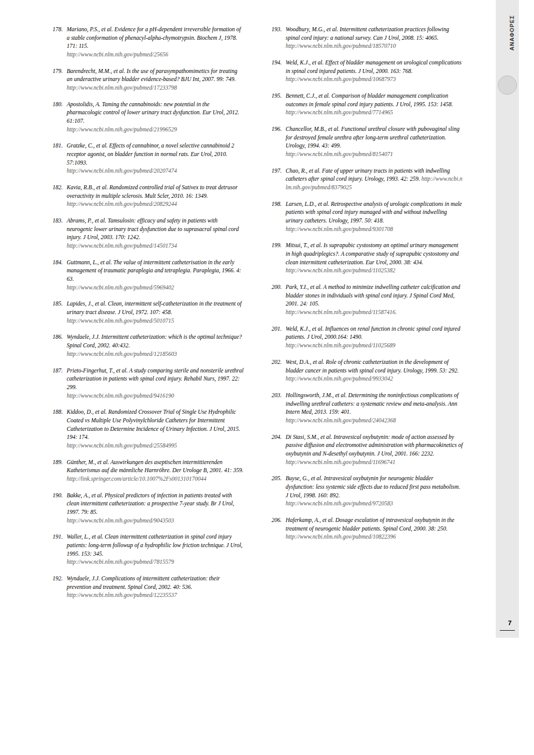ΑΝΑΦΟΡΕΣ
178. Mariano, P.S., et al. Evidence for a pH-dependent irreversible formation of a stable conformation of phenacyl-alpha-chymotrypsin. Biochem J, 1978. 171: 115.http://www.ncbi.nlm.nih.gov/pubmed/25656
179. Barendrecht, M.M., et al. Is the use of parasympathomimetics for treating an underactive urinary bladder evidence-based? BJU Int, 2007. 99: 749.http://www.ncbi.nlm.nih.gov/pubmed/17233798
180. Apostolidis, A. Taming the cannabinoids: new potential in the pharmacologic control of lower urinary tract dysfunction. Eur Urol, 2012. 61:107.http://www.ncbi.nlm.nih.gov/pubmed/21996529
181. Gratzke, C., et al. Effects of cannabinor, a novel selective cannabinoid 2 receptor agonist, on bladder function in normal rats. Eur Urol, 2010. 57:1093.http://www.ncbi.nlm.nih.gov/pubmed/20207474
182. Kavia, R.B., et al. Randomized controlled trial of Sativex to treat detrusor overactivity in multiple sclerosis. Mult Scler, 2010. 16: 1349.http://www.ncbi.nlm.nih.gov/pubmed/20829244
183. Abrams, P., et al. Tamsulosin: efficacy and safety in patients with neurogenic lower urinary tract dysfunction due to suprasacral spinal cord injury. J Urol, 2003. 170: 1242.http://www.ncbi.nlm.nih.gov/pubmed/14501734
184. Guttmann, L., et al. The value of intermittent catheterisation in the early management of traumatic paraplegia and tetraplegia. Paraplegia, 1966. 4: 63.http://www.ncbi.nlm.nih.gov/pubmed/5969402
185. Lapides, J., et al. Clean, intermittent self-catheterization in the treatment of urinary tract disease. J Urol, 1972. 107: 458.http://www.ncbi.nlm.nih.gov/pubmed/5010715
186. Wyndaele, J.J. Intermittent catheterization: which is the optimal technique? Spinal Cord, 2002. 40:432.http://www.ncbi.nlm.nih.gov/pubmed/12185603
187. Prieto-Fingerhut, T., et al. A study comparing sterile and nonsterile urethral catheterization in patients with spinal cord injury. Rehabil Nurs, 1997. 22: 299.http://www.ncbi.nlm.nih.gov/pubmed/9416190
188. Kiddoo, D., et al. Randomized Crossover Trial of Single Use Hydrophilic Coated vs Multiple Use Polyvinylchloride Catheters for Intermittent Catheterization to Determine Incidence of Urinary Infection. J Urol, 2015. 194: 174.http://www.ncbi.nlm.nih.gov/pubmed/25584995
189. Günther, M., et al. Auswirkungen des aseptischen intermittierenden Katheterismus auf die männliche Harnröhre. Der Urologe B, 2001. 41: 359.http://link.springer.com/article/10.1007%2Fs001310170044
190. Bakke, A., et al. Physical predictors of infection in patients treated with clean intermittent catheterization: a prospective 7-year study. Br J Urol, 1997. 79: 85.http://www.ncbi.nlm.nih.gov/pubmed/9043503
191. Waller, L., et al. Clean intermittent catheterization in spinal cord injury patients: long-term followup of a hydrophilic low friction technique. J Urol, 1995. 153: 345.http://www.ncbi.nlm.nih.gov/pubmed/7815579
192. Wyndaele, J.J. Complications of intermittent catheterization: their prevention and treatment. Spinal Cord, 2002. 40: 536.http://www.ncbi.nlm.nih.gov/pubmed/12235537
193. Woodbury, M.G., et al. Intermittent catheterization practices following spinal cord injury: a national survey. Can J Urol, 2008. 15: 4065.http://www.ncbi.nlm.nih.gov/pubmed/18570710
194. Weld, K.J., et al. Effect of bladder management on urological complications in spinal cord injured patients. J Urol, 2000. 163: 768.http://www.ncbi.nlm.nih.gov/pubmed/10687973
195. Bennett, C.J., et al. Comparison of bladder management complication outcomes in female spinal cord injury patients. J Urol, 1995. 153: 1458.http://www.ncbi.nlm.nih.gov/pubmed/7714965
196. Chancellor, M.B., et al. Functional urethral closure with pubovaginal sling for destroyed female urethra after long-term urethral catheterization. Urology, 1994. 43: 499.http://www.ncbi.nlm.nih.gov/pubmed/8154071
197. Chao, R., et al. Fate of upper urinary tracts in patients with indwelling catheters after spinal cord injury. Urology, 1993. 42: 259. http://www.ncbi.nlm.nih.gov/pubmed/8379025
198. Larsen, L.D., et al. Retrospective analysis of urologic complications in male patients with spinal cord injury managed with and without indwelling urinary catheters. Urology, 1997. 50: 418.http://www.ncbi.nlm.nih.gov/pubmed/9301708
199. Mitsui, T., et al. Is suprapubic cystostomy an optimal urinary management in high quadriplegics?. A comparative study of suprapubic cystostomy and clean intermittent catheterization. Eur Urol, 2000. 38: 434.http://www.ncbi.nlm.nih.gov/pubmed/11025382
200. Park, Y.I., et al. A method to minimize indwelling catheter calcification and bladder stones in individuals with spinal cord injury. J Spinal Cord Med, 2001. 24: 105.http://www.ncbi.nlm.nih.gov/pubmed/11587416.
201. Weld, K.J., et al. Influences on renal function in chronic spinal cord injured patients. J Urol, 2000.164: 1490.http://www.ncbi.nlm.nih.gov/pubmed/11025689
202. West, D.A., et al. Role of chronic catheterization in the development of bladder cancer in patients with spinal cord injury. Urology, 1999. 53: 292.http://www.ncbi.nlm.nih.gov/pubmed/9933042
203. Hollingsworth, J.M., et al. Determining the noninfectious complications of indwelling urethral catheters: a systematic review and meta-analysis. Ann Intern Med, 2013. 159: 401.http://www.ncbi.nlm.nih.gov/pubmed/24042368
204. Di Stasi, S.M., et al. Intravesical oxybutynin: mode of action assessed by passive diffusion and electromotive administration with pharmacokinetics of oxybutynin and N-desethyl oxybutynin. J Urol, 2001. 166: 2232.http://www.ncbi.nlm.nih.gov/pubmed/11696741
205. Buyse, G., et al. Intravesical oxybutynin for neurogenic bladder dysfunction: less systemic side effects due to reduced first pass metabolism. J Urol, 1998. 160: 892.http://www.ncbi.nlm.nih.gov/pubmed/9720583
206. Haferkamp, A., et al. Dosage escalation of intravesical oxybutynin in the treatment of neurogenic bladder patients. Spinal Cord, 2000. 38: 250.http://www.ncbi.nlm.nih.gov/pubmed/10822396
7